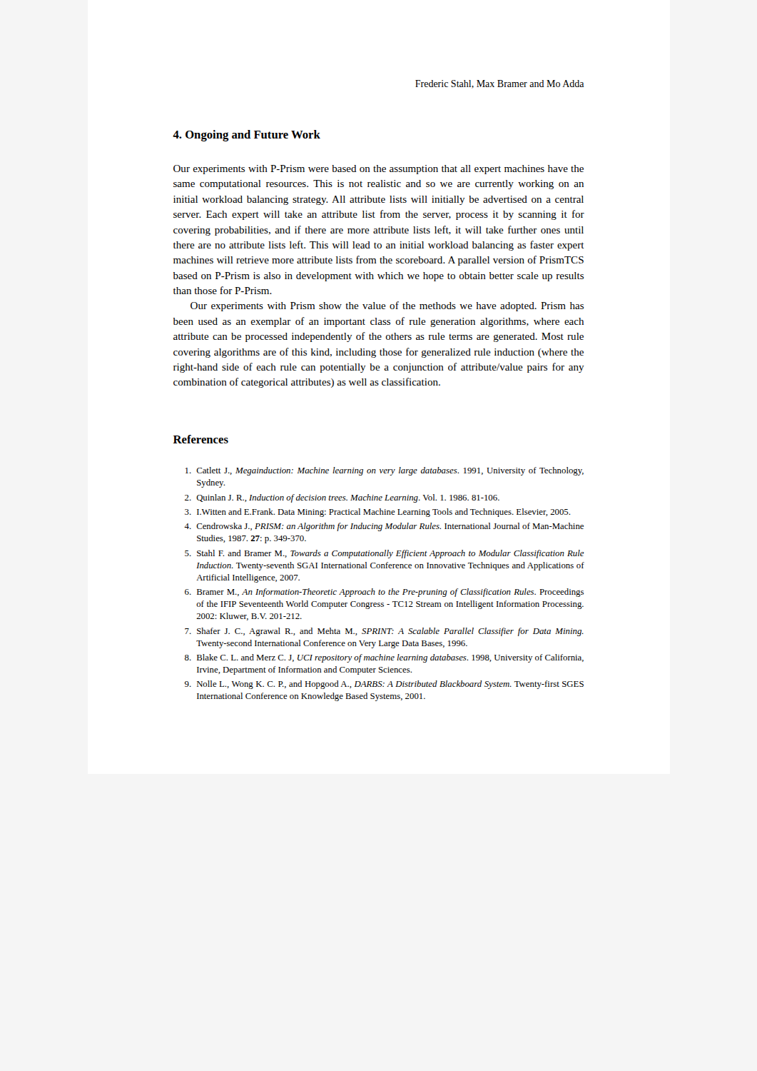Frederic Stahl, Max Bramer and Mo Adda
4. Ongoing and Future Work
Our experiments with P-Prism were based on the assumption that all expert machines have the same computational resources. This is not realistic and so we are currently working on an initial workload balancing strategy. All attribute lists will initially be advertised on a central server. Each expert will take an attribute list from the server, process it by scanning it for covering probabilities, and if there are more attribute lists left, it will take further ones until there are no attribute lists left. This will lead to an initial workload balancing as faster expert machines will retrieve more attribute lists from the scoreboard. A parallel version of PrismTCS based on P-Prism is also in development with which we hope to obtain better scale up results than those for P-Prism.
Our experiments with Prism show the value of the methods we have adopted. Prism has been used as an exemplar of an important class of rule generation algorithms, where each attribute can be processed independently of the others as rule terms are generated. Most rule covering algorithms are of this kind, including those for generalized rule induction (where the right-hand side of each rule can potentially be a conjunction of attribute/value pairs for any combination of categorical attributes) as well as classification.
References
Catlett J., Megainduction: Machine learning on very large databases. 1991, University of Technology, Sydney.
Quinlan J. R., Induction of decision trees. Machine Learning. Vol. 1. 1986. 81-106.
I.Witten and E.Frank. Data Mining: Practical Machine Learning Tools and Techniques. Elsevier, 2005.
Cendrowska J., PRISM: an Algorithm for Inducing Modular Rules. International Journal of Man-Machine Studies, 1987. 27: p. 349-370.
Stahl F. and Bramer M., Towards a Computationally Efficient Approach to Modular Classification Rule Induction. Twenty-seventh SGAI International Conference on Innovative Techniques and Applications of Artificial Intelligence, 2007.
Bramer M., An Information-Theoretic Approach to the Pre-pruning of Classification Rules. Proceedings of the IFIP Seventeenth World Computer Congress - TC12 Stream on Intelligent Information Processing. 2002: Kluwer, B.V. 201-212.
Shafer J. C., Agrawal R., and Mehta M., SPRINT: A Scalable Parallel Classifier for Data Mining. Twenty-second International Conference on Very Large Data Bases, 1996.
Blake C. L. and Merz C. J, UCI repository of machine learning databases. 1998, University of California, Irvine, Department of Information and Computer Sciences.
Nolle L., Wong K. C. P., and Hopgood A., DARBS: A Distributed Blackboard System. Twenty-first SGES International Conference on Knowledge Based Systems, 2001.